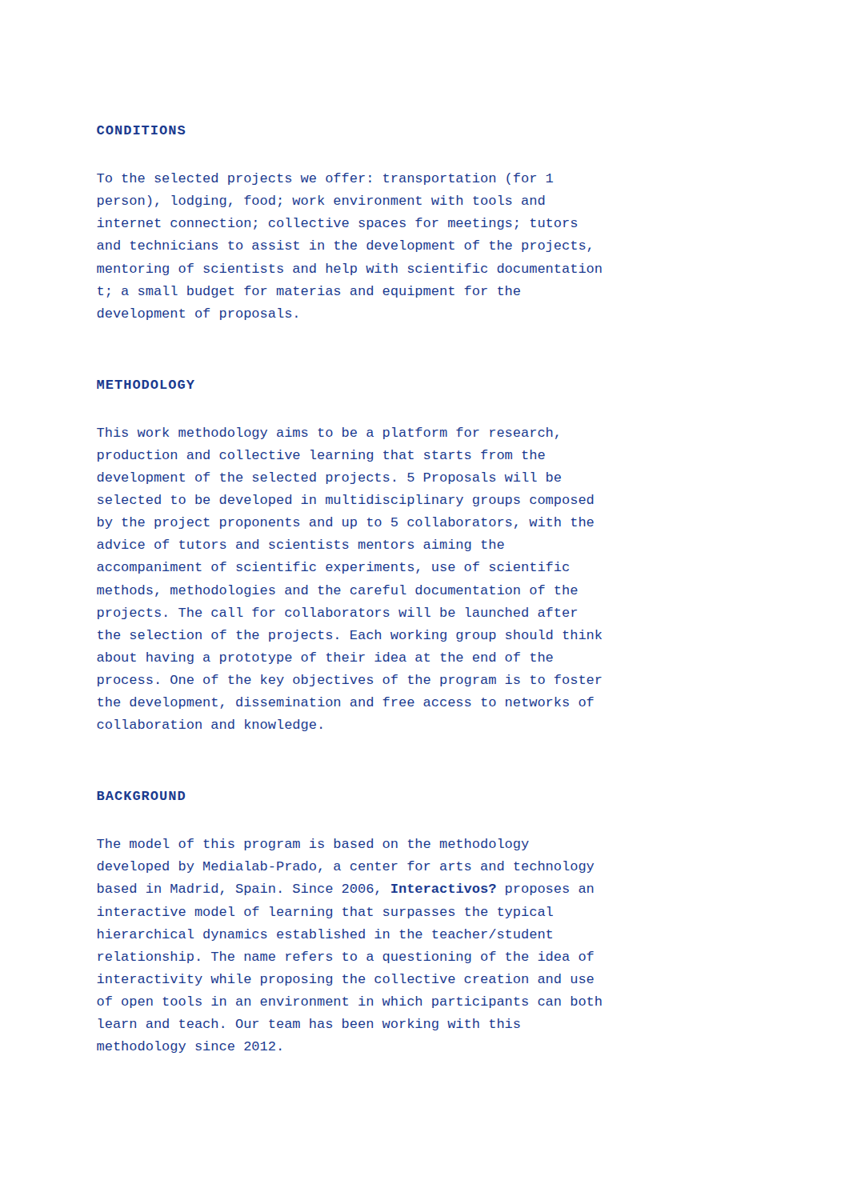CONDITIONS
To the selected projects we offer: transportation (for 1 person), lodging, food; work environment with tools and internet connection; collective spaces for meetings; tutors and technicians to assist in the development of the projects, mentoring of scientists and help with scientific documentation t; a small budget for materias and equipment for the development of proposals.
METHODOLOGY
This work methodology aims to be a platform for research, production and collective learning that starts from the development of the selected projects. 5 Proposals will be selected to be developed in multidisciplinary groups composed by the project proponents and up to 5 collaborators, with the advice of tutors and scientists mentors aiming the accompaniment of scientific experiments, use of scientific methods, methodologies and the careful documentation of the projects. The call for collaborators will be launched after the selection of the projects. Each working group should think about having a prototype of their idea at the end of the process. One of the key objectives of the program is to foster the development, dissemination and free access to networks of collaboration and knowledge.
BACKGROUND
The model of this program is based on the methodology developed by Medialab-Prado, a center for arts and technology based in Madrid, Spain. Since 2006, Interactivos? proposes an interactive model of learning that surpasses the typical hierarchical dynamics established in the teacher/student relationship. The name refers to a questioning of the idea of interactivity while proposing the collective creation and use of open tools in an environment in which participants can both learn and teach. Our team has been working with this methodology since 2012.